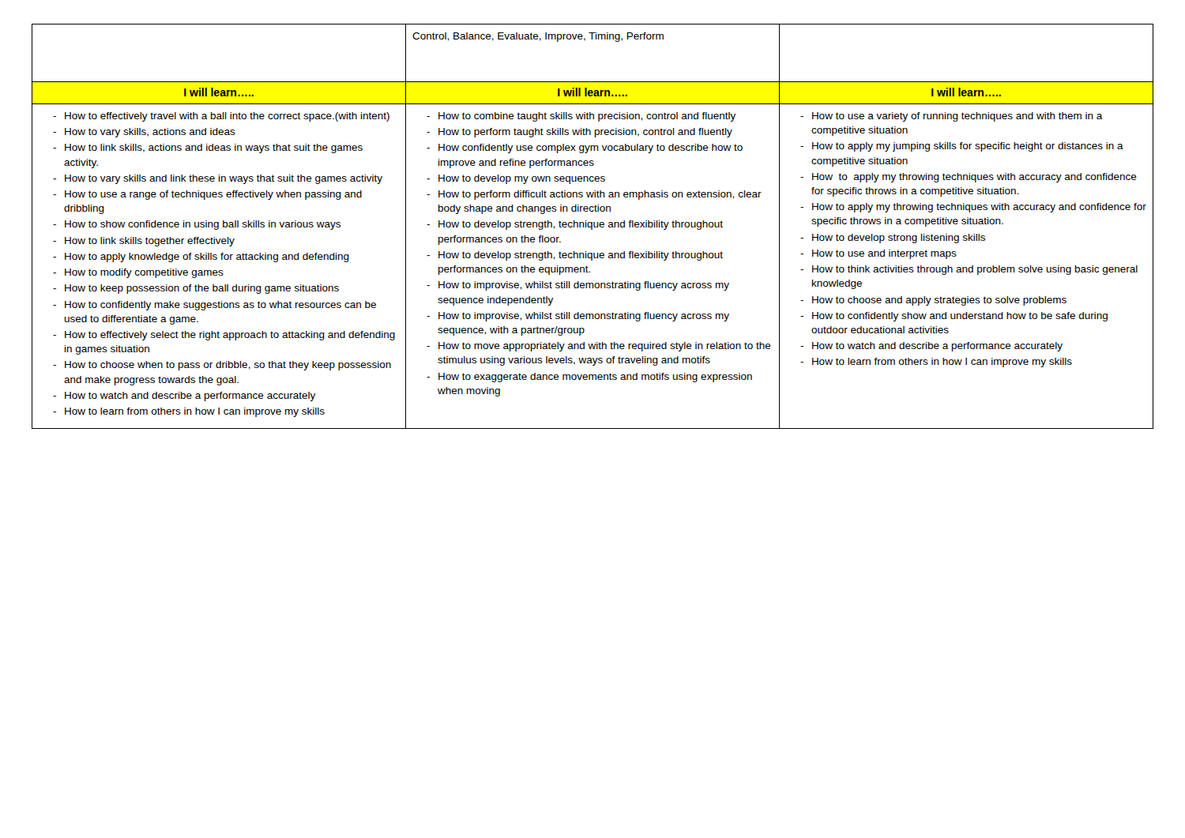| | Control, Balance, Evaluate, Improve, Timing, Perform | |
| I will learn….. | I will learn….. | I will learn….. |
| How to effectively travel with a ball into the correct space.(with intent) How to vary skills, actions and ideas How to link skills, actions and ideas in ways that suit the games activity. How to vary skills and link these in ways that suit the games activity How to use a range of techniques effectively when passing and dribbling How to show confidence in using ball skills in various ways How to link skills together effectively How to apply knowledge of skills for attacking and defending How to modify competitive games How to keep possession of the ball during game situations How to confidently make suggestions as to what resources can be used to differentiate a game. How to effectively select the right approach to attacking and defending in games situation How to choose when to pass or dribble, so that they keep possession and make progress towards the goal. How to watch and describe a performance accurately How to learn from others in how I can improve my skills | How to combine taught skills with precision, control and fluently How to perform taught skills with precision, control and fluently How confidently use complex gym vocabulary to describe how to improve and refine performances How to develop my own sequences How to perform difficult actions with an emphasis on extension, clear body shape and changes in direction How to develop strength, technique and flexibility throughout performances on the floor. How to develop strength, technique and flexibility throughout performances on the equipment. How to improvise, whilst still demonstrating fluency across my sequence independently How to improvise, whilst still demonstrating fluency across my sequence, with a partner/group How to move appropriately and with the required style in relation to the stimulus using various levels, ways of traveling and motifs How to exaggerate dance movements and motifs using expression when moving | How to use a variety of running techniques and with them in a competitive situation How to apply my jumping skills for specific height or distances in a competitive situation How to apply my throwing techniques with accuracy and confidence for specific throws in a competitive situation. How to apply my throwing techniques with accuracy and confidence for specific throws in a competitive situation. How to develop strong listening skills How to use and interpret maps How to think activities through and problem solve using basic general knowledge How to choose and apply strategies to solve problems How to confidently show and understand how to be safe during outdoor educational activities How to watch and describe a performance accurately How to learn from others in how I can improve my skills |